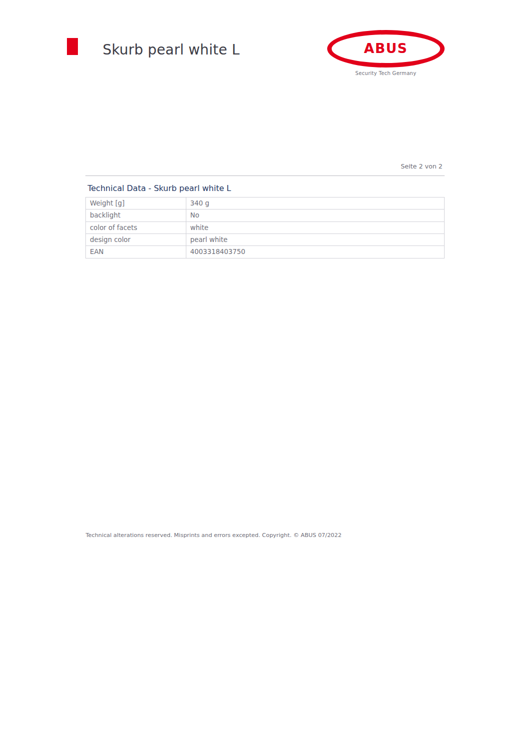Skurb pearl white L
ABUS
Security Tech Germany
Seite 2 von 2
Technical Data - Skurb pearl white L
| Weight [g] | 340 g |
| backlight | No |
| color of facets | white |
| design color | pearl white |
| EAN | 4003318403750 |
Technical alterations reserved. Misprints and errors excepted. Copyright. © ABUS 07/2022